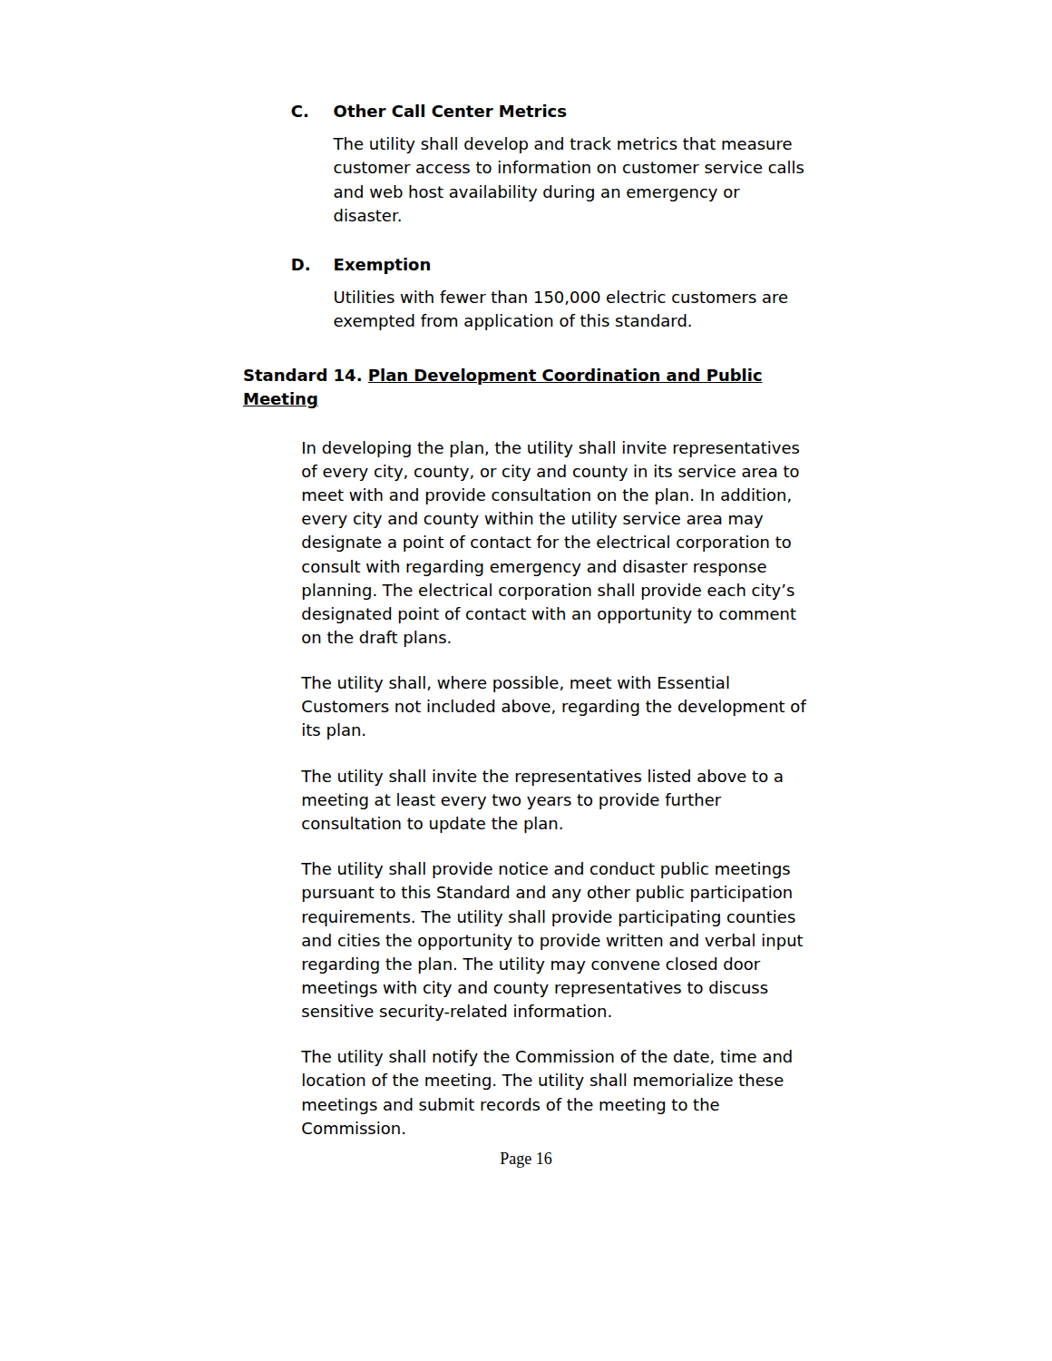C. Other Call Center Metrics
The utility shall develop and track metrics that measure customer access to information on customer service calls and web host availability during an emergency or disaster.
D. Exemption
Utilities with fewer than 150,000 electric customers are exempted from application of this standard.
Standard 14. Plan Development Coordination and Public Meeting
In developing the plan, the utility shall invite representatives of every city, county, or city and county in its service area to meet with and provide consultation on the plan. In addition, every city and county within the utility service area may designate a point of contact for the electrical corporation to consult with regarding emergency and disaster response planning. The electrical corporation shall provide each city’s designated point of contact with an opportunity to comment on the draft plans.
The utility shall, where possible, meet with Essential Customers not included above, regarding the development of its plan.
The utility shall invite the representatives listed above to a meeting at least every two years to provide further consultation to update the plan.
The utility shall provide notice and conduct public meetings pursuant to this Standard and any other public participation requirements. The utility shall provide participating counties and cities the opportunity to provide written and verbal input regarding the plan. The utility may convene closed door meetings with city and county representatives to discuss sensitive security-related information.
The utility shall notify the Commission of the date, time and location of the meeting. The utility shall memorialize these meetings and submit records of the meeting to the Commission.
Page 16